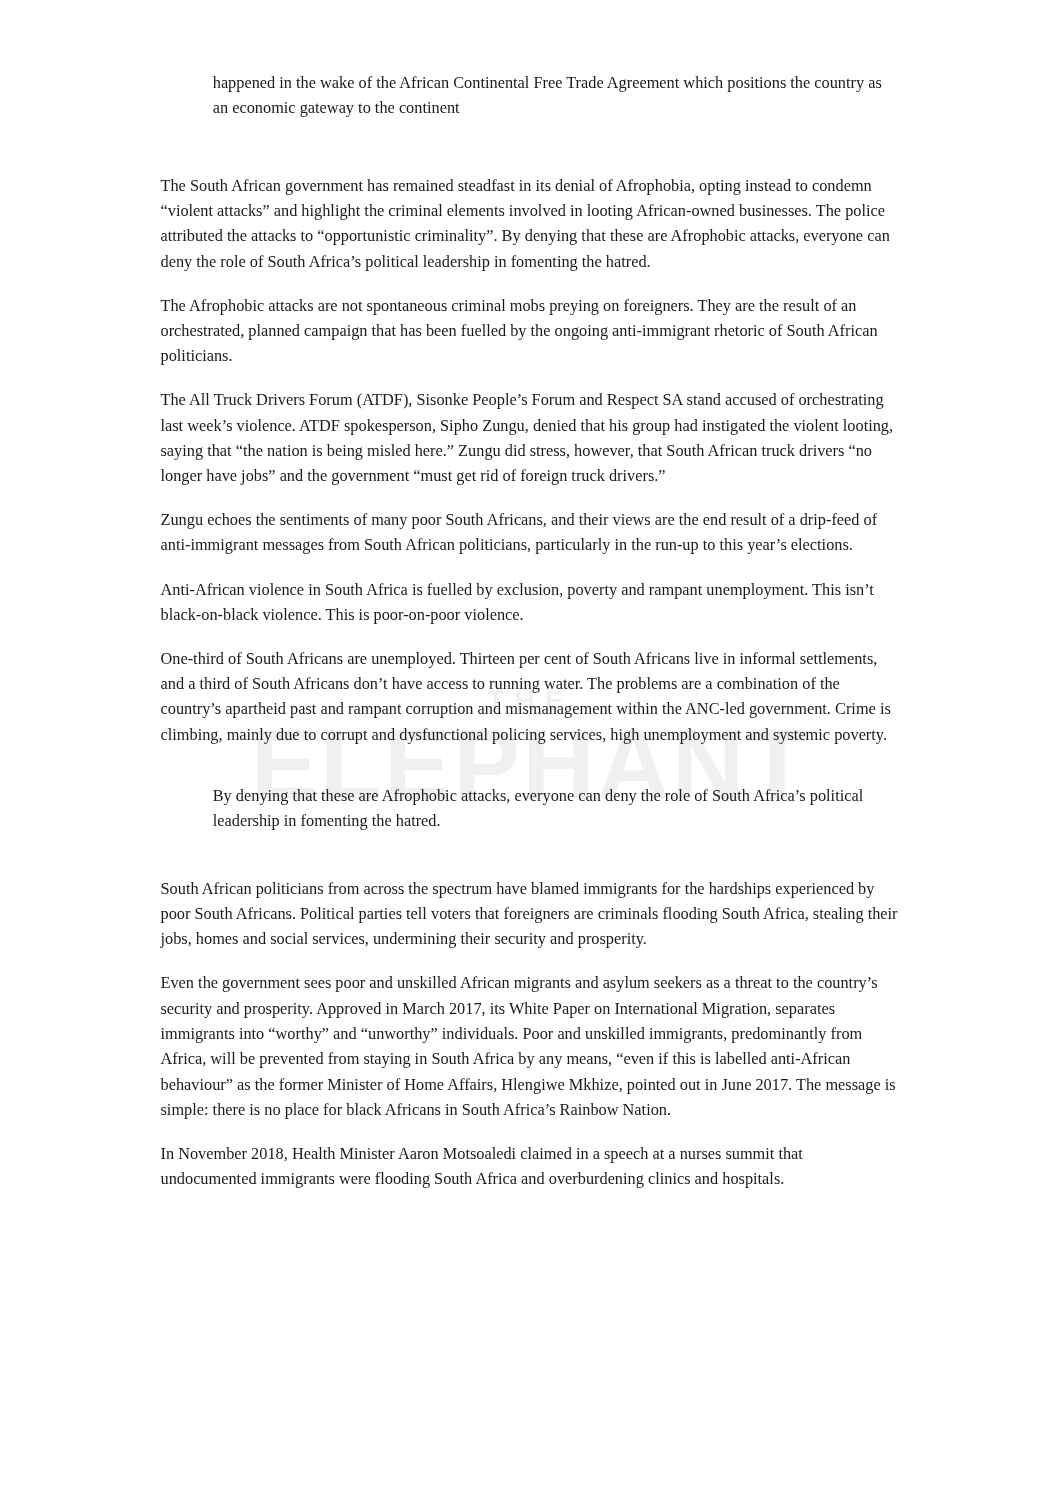THEELEPHANT
happened in the wake of the African Continental Free Trade Agreement which positions the country as an economic gateway to the continent
The South African government has remained steadfast in its denial of Afrophobia, opting instead to condemn “violent attacks” and highlight the criminal elements involved in looting African-owned businesses. The police attributed the attacks to “opportunistic criminality”. By denying that these are Afrophobic attacks, everyone can deny the role of South Africa’s political leadership in fomenting the hatred.
The Afrophobic attacks are not spontaneous criminal mobs preying on foreigners. They are the result of an orchestrated, planned campaign that has been fuelled by the ongoing anti-immigrant rhetoric of South African politicians.
The All Truck Drivers Forum (ATDF), Sisonke People’s Forum and Respect SA stand accused of orchestrating last week’s violence. ATDF spokesperson, Sipho Zungu, denied that his group had instigated the violent looting, saying that “the nation is being misled here.” Zungu did stress, however, that South African truck drivers “no longer have jobs” and the government “must get rid of foreign truck drivers.”
Zungu echoes the sentiments of many poor South Africans, and their views are the end result of a drip-feed of anti-immigrant messages from South African politicians, particularly in the run-up to this year’s elections.
Anti-African violence in South Africa is fuelled by exclusion, poverty and rampant unemployment. This isn’t black-on-black violence. This is poor-on-poor violence.
One-third of South Africans are unemployed. Thirteen per cent of South Africans live in informal settlements, and a third of South Africans don’t have access to running water. The problems are a combination of the country’s apartheid past and rampant corruption and mismanagement within the ANC-led government. Crime is climbing, mainly due to corrupt and dysfunctional policing services, high unemployment and systemic poverty.
By denying that these are Afrophobic attacks, everyone can deny the role of South Africa’s political leadership in fomenting the hatred.
South African politicians from across the spectrum have blamed immigrants for the hardships experienced by poor South Africans. Political parties tell voters that foreigners are criminals flooding South Africa, stealing their jobs, homes and social services, undermining their security and prosperity.
Even the government sees poor and unskilled African migrants and asylum seekers as a threat to the country’s security and prosperity. Approved in March 2017, its White Paper on International Migration, separates immigrants into “worthy” and “unworthy” individuals. Poor and unskilled immigrants, predominantly from Africa, will be prevented from staying in South Africa by any means, “even if this is labelled anti-African behaviour” as the former Minister of Home Affairs, Hlengiwe Mkhize, pointed out in June 2017. The message is simple: there is no place for black Africans in South Africa’s Rainbow Nation.
In November 2018, Health Minister Aaron Motsoaledi claimed in a speech at a nurses summit that undocumented immigrants were flooding South Africa and overburdening clinics and hospitals.